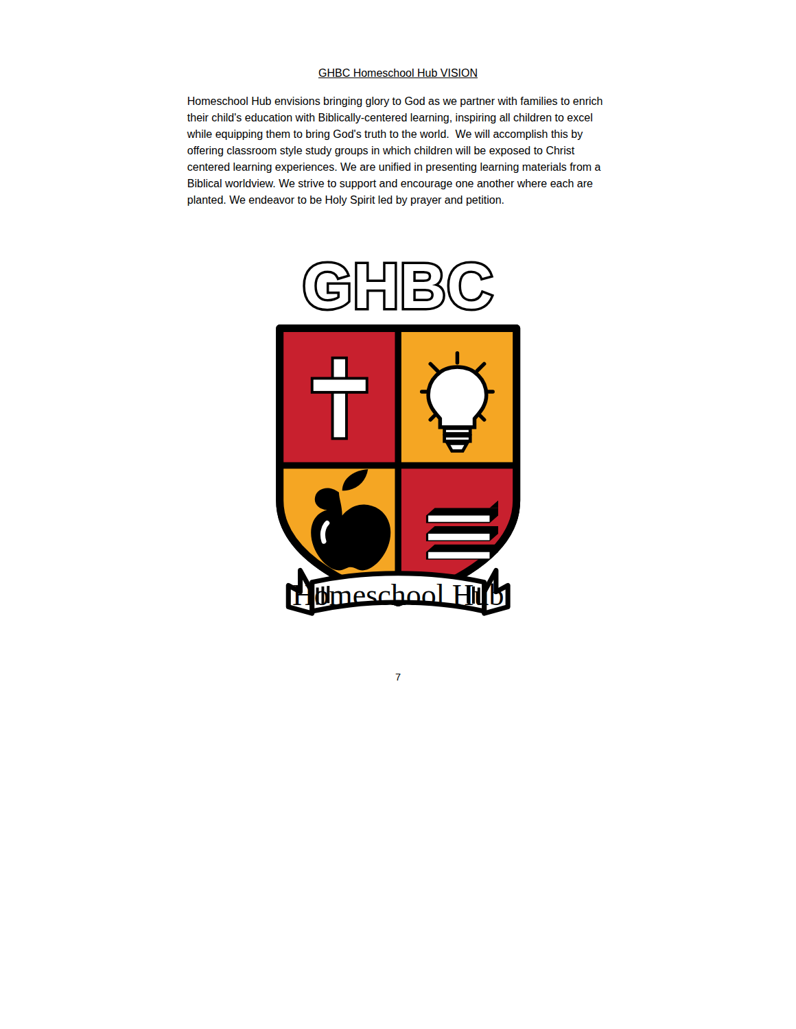GHBC Homeschool Hub VISION
Homeschool Hub envisions bringing glory to God as we partner with families to enrich their child's education with Biblically-centered learning, inspiring all children to excel while equipping them to bring God's truth to the world. We will accomplish this by offering classroom style study groups in which children will be exposed to Christ centered learning experiences. We are unified in presenting learning materials from a Biblical worldview. We strive to support and encourage one another where each are planted. We endeavor to be Holy Spirit led by prayer and petition.
GHBC Homeschool Hub logo A shield divided into four quadrants containing a cross, a light bulb, an apple, and a stack of books, with the letters GHBC above and a banner reading Homeschool Hub below. GHBC Homeschool Hub
7